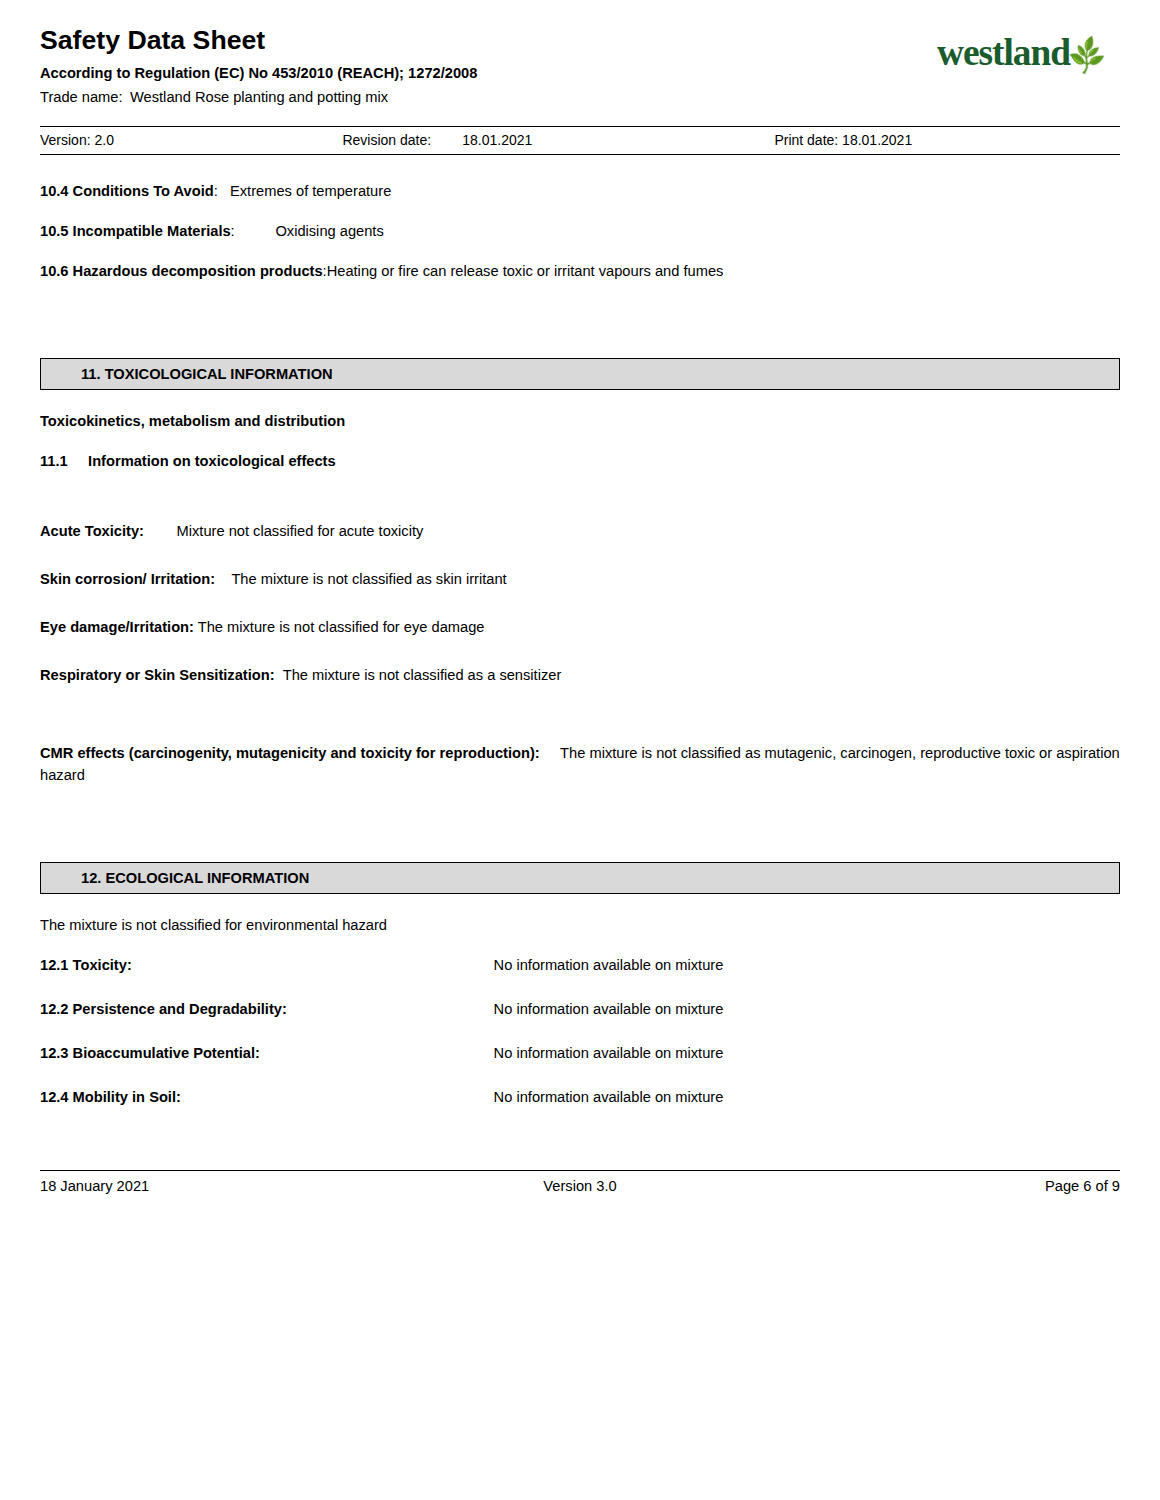westland🌿
Safety Data Sheet
According to Regulation (EC) No 453/2010 (REACH); 1272/2008
Trade name: Westland Rose planting and potting mix
Version: 2.0 Revision date: 18.01.2021 Print date: 18.01.2021
10.4 Conditions To Avoid: Extremes of temperature
10.5 Incompatible Materials: Oxidising agents
10.6 Hazardous decomposition products:Heating or fire can release toxic or irritant vapours and fumes
11. TOXICOLOGICAL INFORMATION
Toxicokinetics, metabolism and distribution
11.1 Information on toxicological effects
Acute Toxicity: Mixture not classified for acute toxicity
Skin corrosion/ Irritation: The mixture is not classified as skin irritant
Eye damage/Irritation: The mixture is not classified for eye damage
Respiratory or Skin Sensitization: The mixture is not classified as a sensitizer
CMR effects (carcinogenity, mutagenicity and toxicity for reproduction): The mixture is not classified as mutagenic, carcinogen, reproductive toxic or aspiration hazard
12. ECOLOGICAL INFORMATION
The mixture is not classified for environmental hazard
| 12.1 Toxicity: | No information available on mixture |
| 12.2 Persistence and Degradability: | No information available on mixture |
| 12.3 Bioaccumulative Potential: | No information available on mixture |
| 12.4 Mobility in Soil: | No information available on mixture |
18 January 2021 Version 3.0 Page 6 of 9